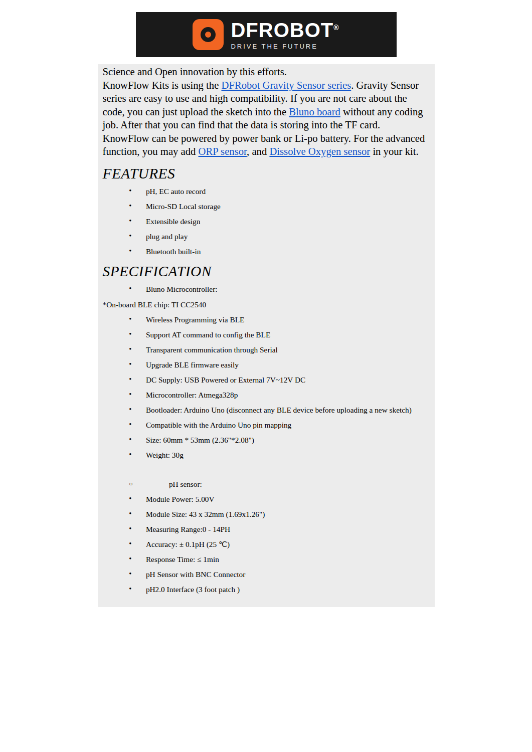DFROBOT®
DRIVE THE FUTURE
Science and Open innovation by this efforts.
KnowFlow Kits is using the DFRobot Gravity Sensor series. Gravity Sensor series are easy to use and high compatibility. If you are not care about the code, you can just upload the sketch into the Bluno board without any coding job. After that you can find that the data is storing into the TF card.
KnowFlow can be powered by power bank or Li-po battery. For the advanced function, you may add ORP sensor, and Dissolve Oxygen sensor in your kit.
FEATURES
pH, EC auto record
Micro-SD Local storage
Extensible design
plug and play
Bluetooth built-in
SPECIFICATION
Bluno Microcontroller:
*On-board BLE chip: TI CC2540
Wireless Programming via BLE
Support AT command to config the BLE
Transparent communication through Serial
Upgrade BLE firmware easily
DC Supply: USB Powered or External 7V~12V DC
Microcontroller: Atmega328p
Bootloader: Arduino Uno (disconnect any BLE device before uploading a new sketch)
Compatible with the Arduino Uno pin mapping
Size: 60mm * 53mm (2.36"*2.08")
Weight: 30g
pH sensor:
Module Power: 5.00V
Module Size: 43 x 32mm (1.69x1.26")
Measuring Range:0 - 14PH
Accuracy: ± 0.1pH (25 ℃)
Response Time: ≤ 1min
pH Sensor with BNC Connector
pH2.0 Interface (3 foot patch )